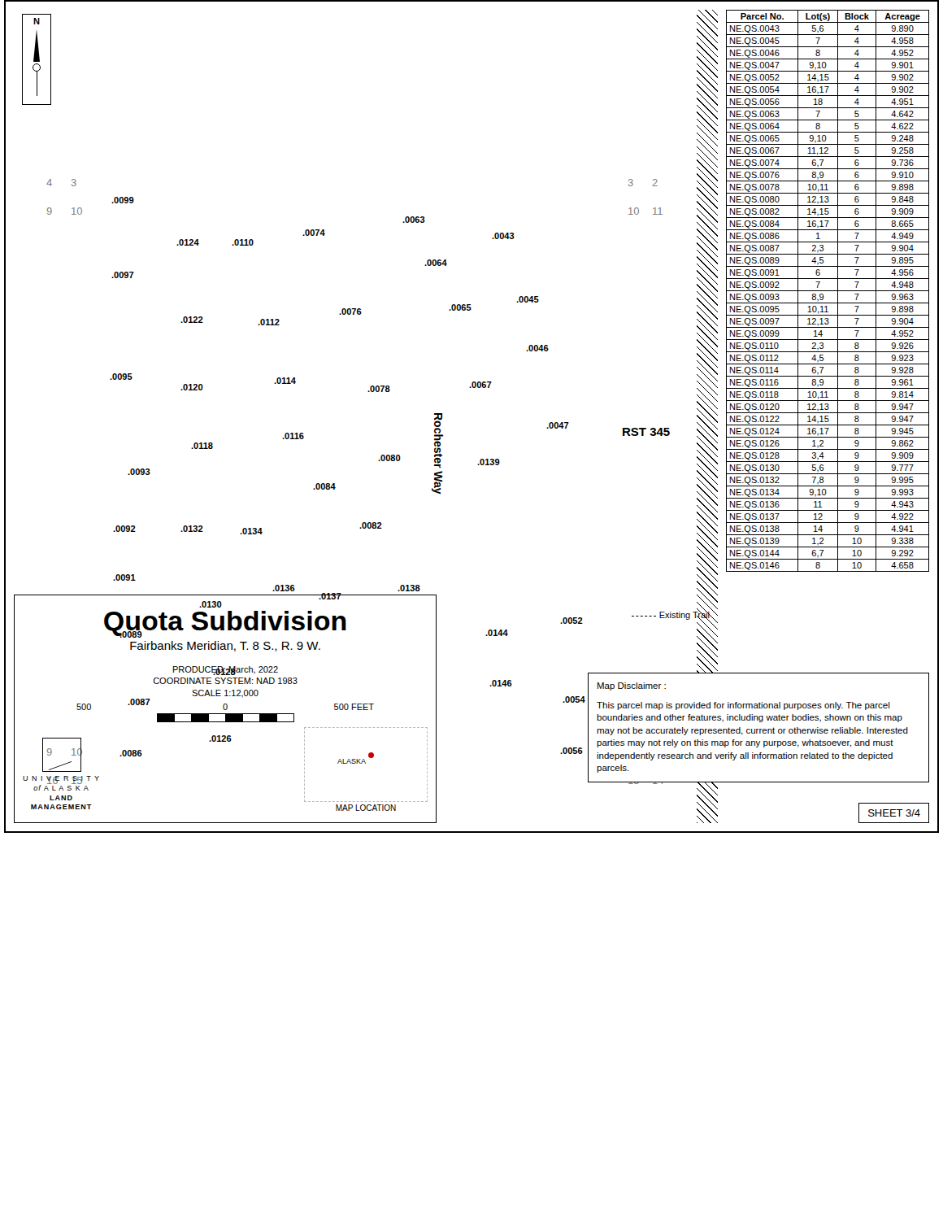| Parcel No. | Lot(s) | Block | Acreage |
| --- | --- | --- | --- |
| NE.QS.0043 | 5,6 | 4 | 9.890 |
| NE.QS.0045 | 7 | 4 | 4.958 |
| NE.QS.0046 | 8 | 4 | 4.952 |
| NE.QS.0047 | 9,10 | 4 | 9.901 |
| NE.QS.0052 | 14,15 | 4 | 9.902 |
| NE.QS.0054 | 16,17 | 4 | 9.902 |
| NE.QS.0056 | 18 | 4 | 4.951 |
| NE.QS.0063 | 7 | 5 | 4.642 |
| NE.QS.0064 | 8 | 5 | 4.622 |
| NE.QS.0065 | 9,10 | 5 | 9.248 |
| NE.QS.0067 | 11,12 | 5 | 9.258 |
| NE.QS.0074 | 6,7 | 6 | 9.736 |
| NE.QS.0076 | 8,9 | 6 | 9.910 |
| NE.QS.0078 | 10,11 | 6 | 9.898 |
| NE.QS.0080 | 12,13 | 6 | 9.848 |
| NE.QS.0082 | 14,15 | 6 | 9.909 |
| NE.QS.0084 | 16,17 | 6 | 8.665 |
| NE.QS.0086 | 1 | 7 | 4.949 |
| NE.QS.0087 | 2,3 | 7 | 9.904 |
| NE.QS.0089 | 4,5 | 7 | 9.895 |
| NE.QS.0091 | 6 | 7 | 4.956 |
| NE.QS.0092 | 7 | 7 | 4.948 |
| NE.QS.0093 | 8,9 | 7 | 9.963 |
| NE.QS.0095 | 10,11 | 7 | 9.898 |
| NE.QS.0097 | 12,13 | 7 | 9.904 |
| NE.QS.0099 | 14 | 7 | 4.952 |
| NE.QS.0110 | 2,3 | 8 | 9.926 |
| NE.QS.0112 | 4,5 | 8 | 9.923 |
| NE.QS.0114 | 6,7 | 8 | 9.928 |
| NE.QS.0116 | 8,9 | 8 | 9.961 |
| NE.QS.0118 | 10,11 | 8 | 9.814 |
| NE.QS.0120 | 12,13 | 8 | 9.947 |
| NE.QS.0122 | 14,15 | 8 | 9.947 |
| NE.QS.0124 | 16,17 | 8 | 9.945 |
| NE.QS.0126 | 1,2 | 9 | 9.862 |
| NE.QS.0128 | 3,4 | 9 | 9.909 |
| NE.QS.0130 | 5,6 | 9 | 9.777 |
| NE.QS.0132 | 7,8 | 9 | 9.995 |
| NE.QS.0134 | 9,10 | 9 | 9.993 |
| NE.QS.0136 | 11 | 9 | 4.943 |
| NE.QS.0137 | 12 | 9 | 4.922 |
| NE.QS.0138 | 14 | 9 | 4.941 |
| NE.QS.0139 | 1,2 | 10 | 9.338 |
| NE.QS.0144 | 6,7 | 10 | 9.292 |
| NE.QS.0146 | 8 | 10 | 4.658 |
N
4 3 9 10 3 2 10 11 9 10 16 15 10 11 15 14 .0099 .0124 .0110 .0074 .0063 .0043 .0097 .0064 .0122 .0112 .0076 .0065 .0045 .0095 .0120 .0114 .0078 .0067 .0046 .0116 .0118 .0047 .0093 .0080 .0139 .0084 .0082 .0092 .0132 .0134 .0091 .0136 .0137 .0138 .0130 .0089 .0144 .0052 .0128 .0146 .0087 .0054 .0126 .0086 .0056 Rochester Way RST 345 RST 491
Nenana
River
Existing Trail
Quota Subdivision
Fairbanks Meridian, T. 8 S., R. 9 W.
PRODUCED: March, 2022
COORDINATE SYSTEM: NAD 1983
SCALE 1:12,000
500 0 500 FEET
U N I V E R S I T Y
of A L A S K A
LAND
MANAGEMENT
ALASKA
MAP LOCATION
Map Disclaimer :
This parcel map is provided for informational purposes only. The parcel boundaries and other features, including water bodies, shown on this map may not be accurately represented, current or otherwise reliable. Interested parties may not rely on this map for any purpose, whatsoever, and must independently research and verify all information related to the depicted parcels.
SHEET 3/4